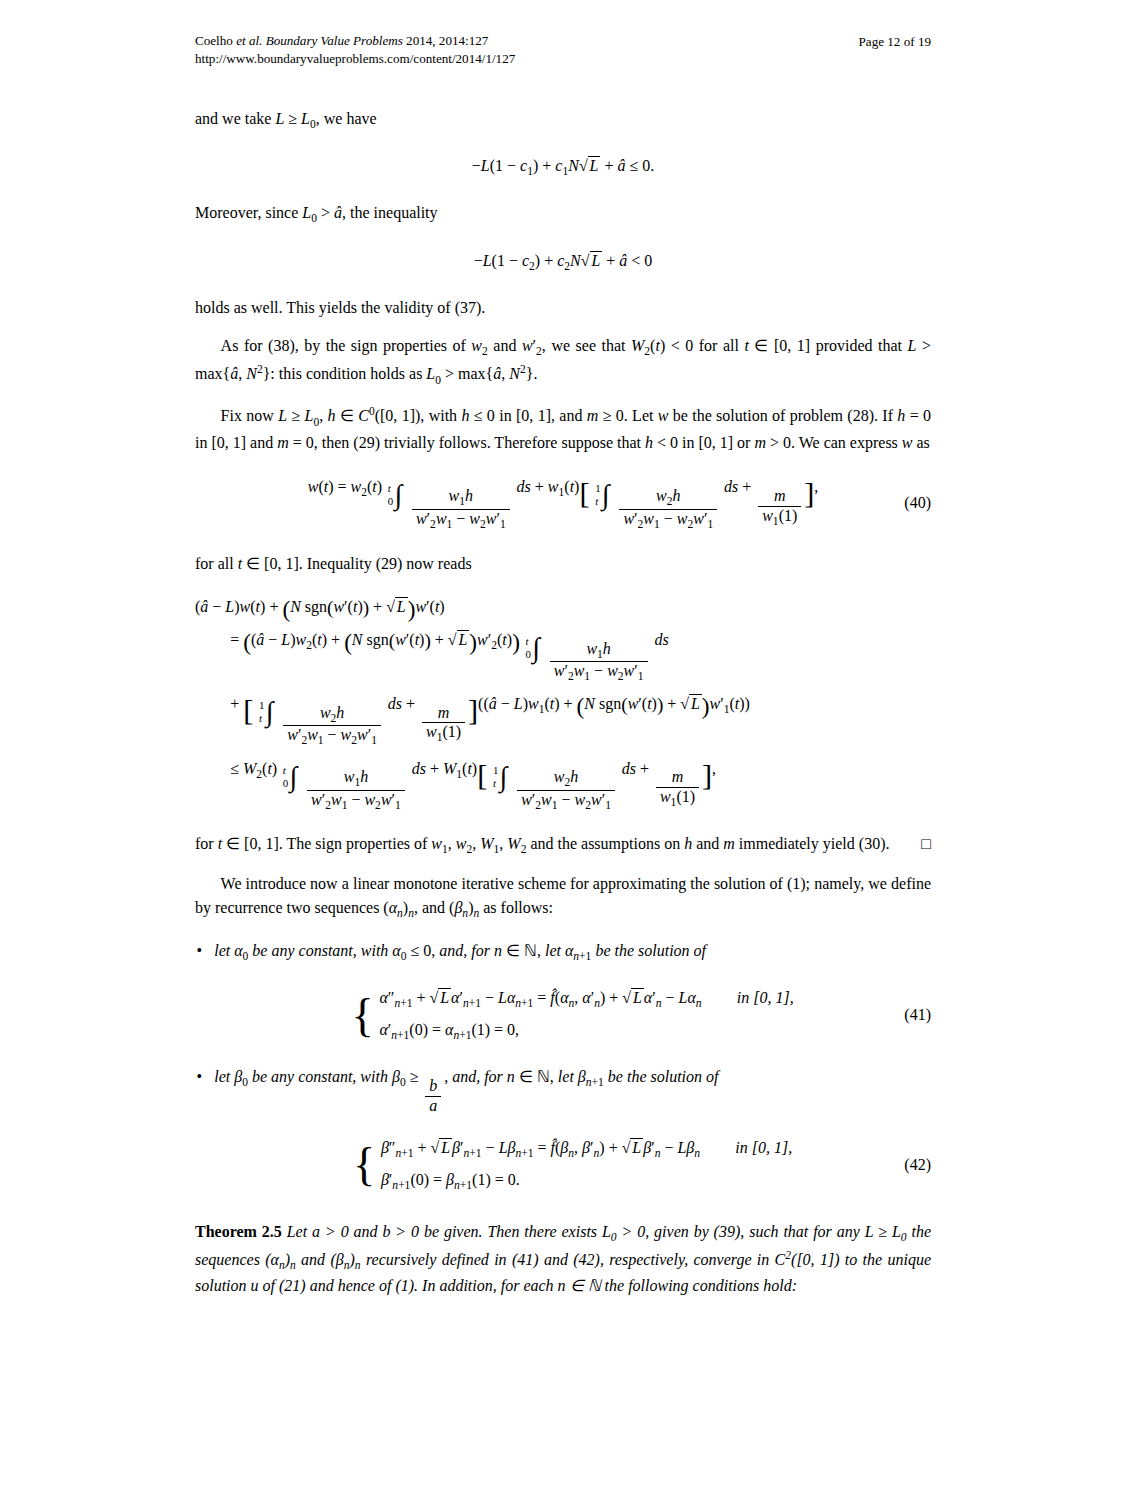Coelho et al. Boundary Value Problems 2014, 2014:127
http://www.boundaryvalueproblems.com/content/2014/1/127
Page 12 of 19
and we take L ≥ L0, we have
−L(1 − c1) + c1N√L + â ≤ 0.
Moreover, since L0 > â, the inequality
−L(1 − c2) + c2N√L + â < 0
holds as well. This yields the validity of (37).
As for (38), by the sign properties of w2 and w′2, we see that W2(t) < 0 for all t ∈ [0, 1] provided that L > max{â, N2}: this condition holds as L0 > max{â, N2}.
Fix now L ≥ L0, h ∈ C0([0, 1]), with h ≤ 0 in [0, 1], and m ≥ 0. Let w be the solution of problem (28). If h = 0 in [0, 1] and m = 0, then (29) trivially follows. Therefore suppose that h < 0 in [0, 1] or m > 0. We can express w as
w(t) = w2(t) t 0∫ w1h w′2w1 − w2w′1 ds + w1(t)[ 1 t∫ w2h w′2w1 − w2w′1 ds + mw1(1)],
(40)
for all t ∈ [0, 1]. Inequality (29) now reads
(â − L)w(t) + (N sgn(w′(t)) + √L) w′(t) = ((â − L)w2(t) + (N sgn(w′(t)) + √L) w′2(t)) t 0∫ w1h w′2w1 − w2w′1 ds + [ 1 t∫ w2h w′2w1 − w2w′1 ds + mw1(1)]((â − L)w1(t) + (N sgn(w′(t)) + √L) w′1(t)) ≤ W2(t) t 0∫ w1h w′2w1 − w2w′1 ds + W1(t)[ 1 t∫ w2h w′2w1 − w2w′1 ds + mw1(1)],
for t ∈ [0, 1]. The sign properties of w1, w2, W1, W2 and the assumptions on h and m immediately yield (30). □
We introduce now a linear monotone iterative scheme for approximating the solution of (1); namely, we define by recurrence two sequences (αn)n, and (βn)n as follows:
let α0 be any constant, with α0 ≤ 0, and, for n ∈ ℕ, let αn+1 be the solution of
{ α″n+1 + √L α′n+1 − Lαn+1 = f̂(αn, α′n) + √L α′n − Lαn in [0, 1], α′n+1(0) = αn+1(1) = 0,
(41)
let β0 be any constant, with β0 ≥ ba, and, for n ∈ ℕ, let βn+1 be the solution of
{ β″n+1 + √L β′n+1 − Lβn+1 = f̂(βn, β′n) + √L β′n − Lβn in [0, 1], β′n+1(0) = βn+1(1) = 0.
(42)
Theorem 2.5 Let a > 0 and b > 0 be given. Then there exists L0 > 0, given by (39), such that for any L ≥ L0 the sequences (αn)n and (βn)n recursively defined in (41) and (42), respectively, converge in C2([0, 1]) to the unique solution u of (21) and hence of (1). In addition, for each n ∈ ℕ the following conditions hold: